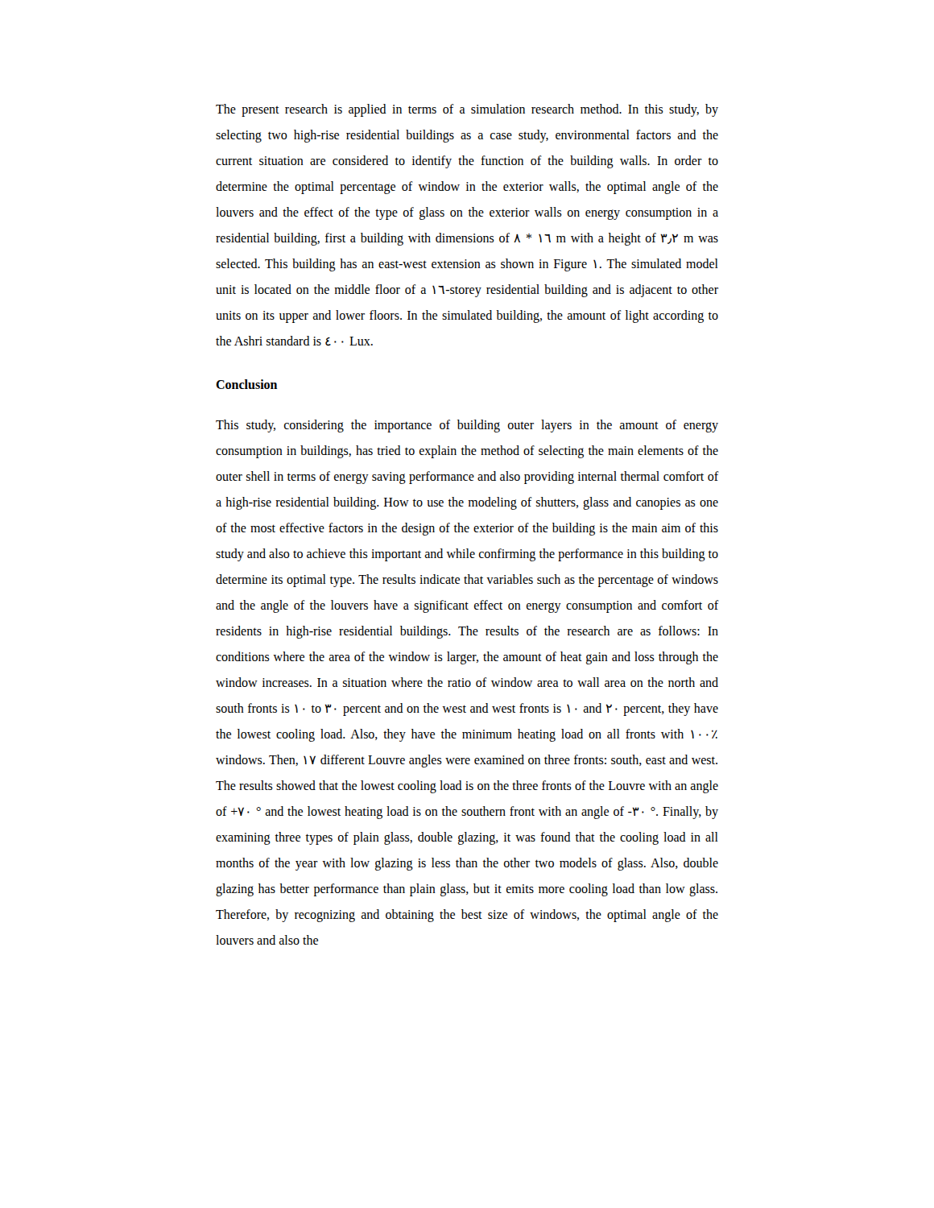The present research is applied in terms of a simulation research method. In this study, by selecting two high-rise residential buildings as a case study, environmental factors and the current situation are considered to identify the function of the building walls. In order to determine the optimal percentage of window in the exterior walls, the optimal angle of the louvers and the effect of the type of glass on the exterior walls on energy consumption in a residential building, first a building with dimensions of ١٦ * ٨ m with a height of ٣٫٢ m was selected. This building has an east-west extension as shown in Figure ١. The simulated model unit is located on the middle floor of a ١٦-storey residential building and is adjacent to other units on its upper and lower floors. In the simulated building, the amount of light according to the Ashri standard is ٤٠٠ Lux.
Conclusion
This study, considering the importance of building outer layers in the amount of energy consumption in buildings, has tried to explain the method of selecting the main elements of the outer shell in terms of energy saving performance and also providing internal thermal comfort of a high-rise residential building. How to use the modeling of shutters, glass and canopies as one of the most effective factors in the design of the exterior of the building is the main aim of this study and also to achieve this important and while confirming the performance in this building to determine its optimal type. The results indicate that variables such as the percentage of windows and the angle of the louvers have a significant effect on energy consumption and comfort of residents in high-rise residential buildings. The results of the research are as follows: In conditions where the area of the window is larger, the amount of heat gain and loss through the window increases. In a situation where the ratio of window area to wall area on the north and south fronts is ١٠ to ٣٠ percent and on the west and west fronts is ١٠ and ٢٠ percent, they have the lowest cooling load. Also, they have the minimum heating load on all fronts with ١٠٠٪ windows. Then, ١٧ different Louvre angles were examined on three fronts: south, east and west. The results showed that the lowest cooling load is on the three fronts of the Louvre with an angle of +٧٠ ° and the lowest heating load is on the southern front with an angle of -٣٠ °. Finally, by examining three types of plain glass, double glazing, it was found that the cooling load in all months of the year with low glazing is less than the other two models of glass. Also, double glazing has better performance than plain glass, but it emits more cooling load than low glass. Therefore, by recognizing and obtaining the best size of windows, the optimal angle of the louvers and also the